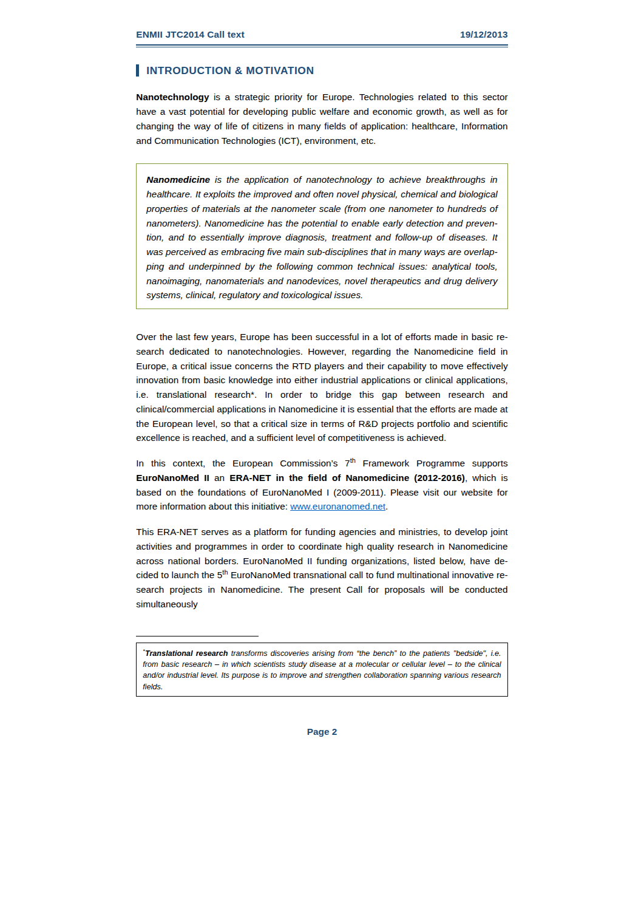ENMII JTC2014 Call text 19/12/2013
INTRODUCTION & MOTIVATION
Nanotechnology is a strategic priority for Europe. Technologies related to this sector have a vast potential for developing public welfare and economic growth, as well as for changing the way of life of citizens in many fields of application: healthcare, Information and Communication Technologies (ICT), environment, etc.
Nanomedicine is the application of nanotechnology to achieve breakthroughs in healthcare. It exploits the improved and often novel physical, chemical and biological properties of materials at the nanometer scale (from one nanometer to hundreds of nanometers). Nanomedicine has the potential to enable early detection and prevention, and to essentially improve diagnosis, treatment and follow-up of diseases. It was perceived as embracing five main sub-disciplines that in many ways are overlapping and underpinned by the following common technical issues: analytical tools, nanoimaging, nanomaterials and nanodevices, novel therapeutics and drug delivery systems, clinical, regulatory and toxicological issues.
Over the last few years, Europe has been successful in a lot of efforts made in basic research dedicated to nanotechnologies. However, regarding the Nanomedicine field in Europe, a critical issue concerns the RTD players and their capability to move effectively innovation from basic knowledge into either industrial applications or clinical applications, i.e. translational research*. In order to bridge this gap between research and clinical/commercial applications in Nanomedicine it is essential that the efforts are made at the European level, so that a critical size in terms of R&D projects portfolio and scientific excellence is reached, and a sufficient level of competitiveness is achieved.
In this context, the European Commission’s 7th Framework Programme supports EuroNanoMed II an ERA-NET in the field of Nanomedicine (2012-2016), which is based on the foundations of EuroNanoMed I (2009-2011). Please visit our website for more information about this initiative: www.euronanomed.net.
This ERA-NET serves as a platform for funding agencies and ministries, to develop joint activities and programmes in order to coordinate high quality research in Nanomedicine across national borders. EuroNanoMed II funding organizations, listed below, have decided to launch the 5th EuroNanoMed transnational call to fund multinational innovative research projects in Nanomedicine. The present Call for proposals will be conducted simultaneously
*Translational research transforms discoveries arising from “the bench” to the patients "bedside", i.e. from basic research – in which scientists study disease at a molecular or cellular level – to the clinical and/or industrial level. Its purpose is to improve and strengthen collaboration spanning various research fields.
Page 2